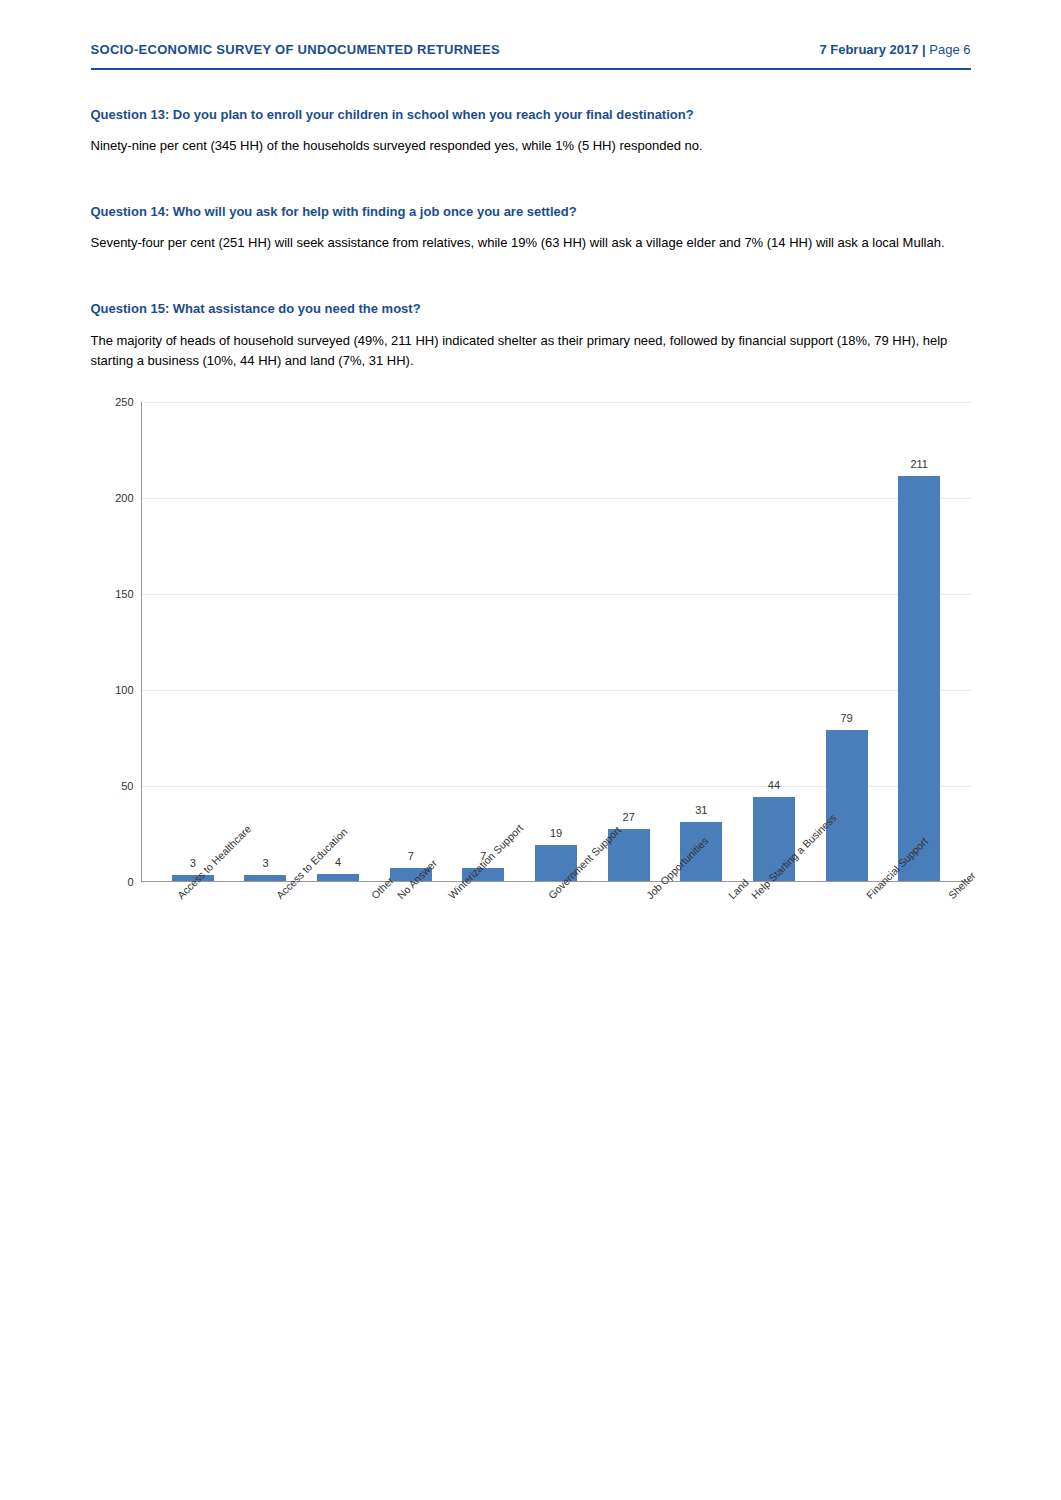SOCIO-ECONOMIC SURVEY OF UNDOCUMENTED RETURNEES
7 February 2017 | Page 6
Question 13: Do you plan to enroll your children in school when you reach your final destination?
Ninety-nine per cent (345 HH) of the households surveyed responded yes, while 1% (5 HH) responded no.
Question 14: Who will you ask for help with finding a job once you are settled?
Seventy-four per cent (251 HH) will seek assistance from relatives, while 19% (63 HH) will ask a village elder and 7% (14 HH) will ask a local Mullah.
Question 15: What assistance do you need the most?
The majority of heads of household surveyed (49%, 211 HH) indicated shelter as their primary need, followed by financial support (18%, 79 HH), help starting a business (10%, 44 HH) and land (7%, 31 HH).
250
200
150
100
50
0
3
3
4
7
7
19
27
31
44
79
211
Access to Healthcare
Access to Education
Other
No Answer
Winterization Support
Government Support
Job Opportunities
Land
Help Starting a Business
Financial Support
Shelter